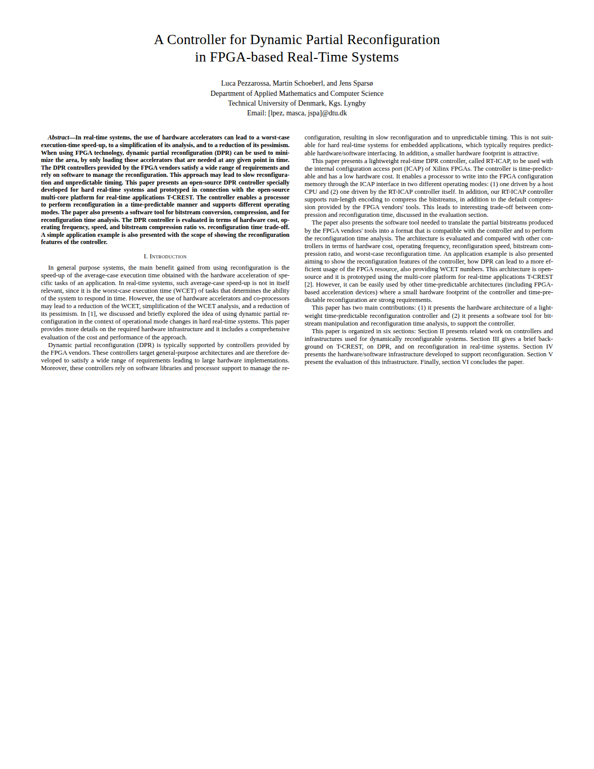A Controller for Dynamic Partial Reconfiguration
in FPGA-based Real-Time Systems
Luca Pezzarossa, Martin Schoeberl, and Jens Sparsø
Department of Applied Mathematics and Computer Science
Technical University of Denmark, Kgs. Lyngby
Email: [lpez, masca, jspa]@dtu.dk
Abstract—In real-time systems, the use of hardware accelerators can lead to a worst-case execution-time speed-up, to a simplification of its analysis, and to a reduction of its pessimism. When using FPGA technology, dynamic partial reconfiguration (DPR) can be used to minimize the area, by only loading those accelerators that are needed at any given point in time. The DPR controllers provided by the FPGA vendors satisfy a wide range of requirements and rely on software to manage the reconfiguration. This approach may lead to slow reconfiguration and unpredictable timing. This paper presents an open-source DPR controller specially developed for hard real-time systems and prototyped in connection with the open-source multi-core platform for real-time applications T-CREST. The controller enables a processor to perform reconfiguration in a time-predictable manner and supports different operating modes. The paper also presents a software tool for bitstream conversion, compression, and for reconfiguration time analysis. The DPR controller is evaluated in terms of hardware cost, operating frequency, speed, and bitstream compression ratio vs. reconfiguration time trade-off. A simple application example is also presented with the scope of showing the reconfiguration features of the controller.
I. Introduction
In general purpose systems, the main benefit gained from using reconfiguration is the speed-up of the average-case execution time obtained with the hardware acceleration of specific tasks of an application. In real-time systems, such average-case speed-up is not in itself relevant, since it is the worst-case execution time (WCET) of tasks that determines the ability of the system to respond in time. However, the use of hardware accelerators and co-processors may lead to a reduction of the WCET, simplification of the WCET analysis, and a reduction of its pessimism. In [1], we discussed and briefly explored the idea of using dynamic partial reconfiguration in the context of operational mode changes in hard real-time systems. This paper provides more details on the required hardware infrastructure and it includes a comprehensive evaluation of the cost and performance of the approach.
Dynamic partial reconfiguration (DPR) is typically supported by controllers provided by the FPGA vendors. These controllers target general-purpose architectures and are therefore developed to satisfy a wide range of requirements leading to large hardware implementations. Moreover, these controllers rely on software libraries and processor support to manage the reconfiguration, resulting in slow reconfiguration and to unpredictable timing. This is not suitable for hard real-time systems for embedded applications, which typically requires predictable hardware/software interfacing. In addition, a smaller hardware footprint is attractive.
This paper presents a lightweight real-time DPR controller, called RT-ICAP, to be used with the internal configuration access port (ICAP) of Xilinx FPGAs. The controller is time-predictable and has a low hardware cost. It enables a processor to write into the FPGA configuration memory through the ICAP interface in two different operating modes: (1) one driven by a host CPU and (2) one driven by the RT-ICAP controller itself. In addition, our RT-ICAP controller supports run-length encoding to compress the bitstreams, in addition to the default compression provided by the FPGA vendors' tools. This leads to interesting trade-off between compression and reconfiguration time, discussed in the evaluation section.
The paper also presents the software tool needed to translate the partial bitstreams produced by the FPGA vendors' tools into a format that is compatible with the controller and to perform the reconfiguration time analysis. The architecture is evaluated and compared with other controllers in terms of hardware cost, operating frequency, reconfiguration speed, bitstream compression ratio, and worst-case reconfiguration time. An application example is also presented aiming to show the reconfiguration features of the controller, how DPR can lead to a more efficient usage of the FPGA resource, also providing WCET numbers. This architecture is open-source and it is prototyped using the multi-core platform for real-time applications T-CREST [2]. However, it can be easily used by other time-predictable architectures (including FPGA-based acceleration devices) where a small hardware footprint of the controller and time-predictable reconfiguration are strong requirements.
This paper has two main contributions: (1) it presents the hardware architecture of a lightweight time-predictable reconfiguration controller and (2) it presents a software tool for bitstream manipulation and reconfiguration time analysis, to support the controller.
This paper is organized in six sections: Section II presents related work on controllers and infrastructures used for dynamically reconfigurable systems. Section III gives a brief background on T-CREST, on DPR, and on reconfiguration in real-time systems. Section IV presents the hardware/software infrastructure developed to support reconfiguration. Section V present the evaluation of this infrastructure. Finally, section VI concludes the paper.